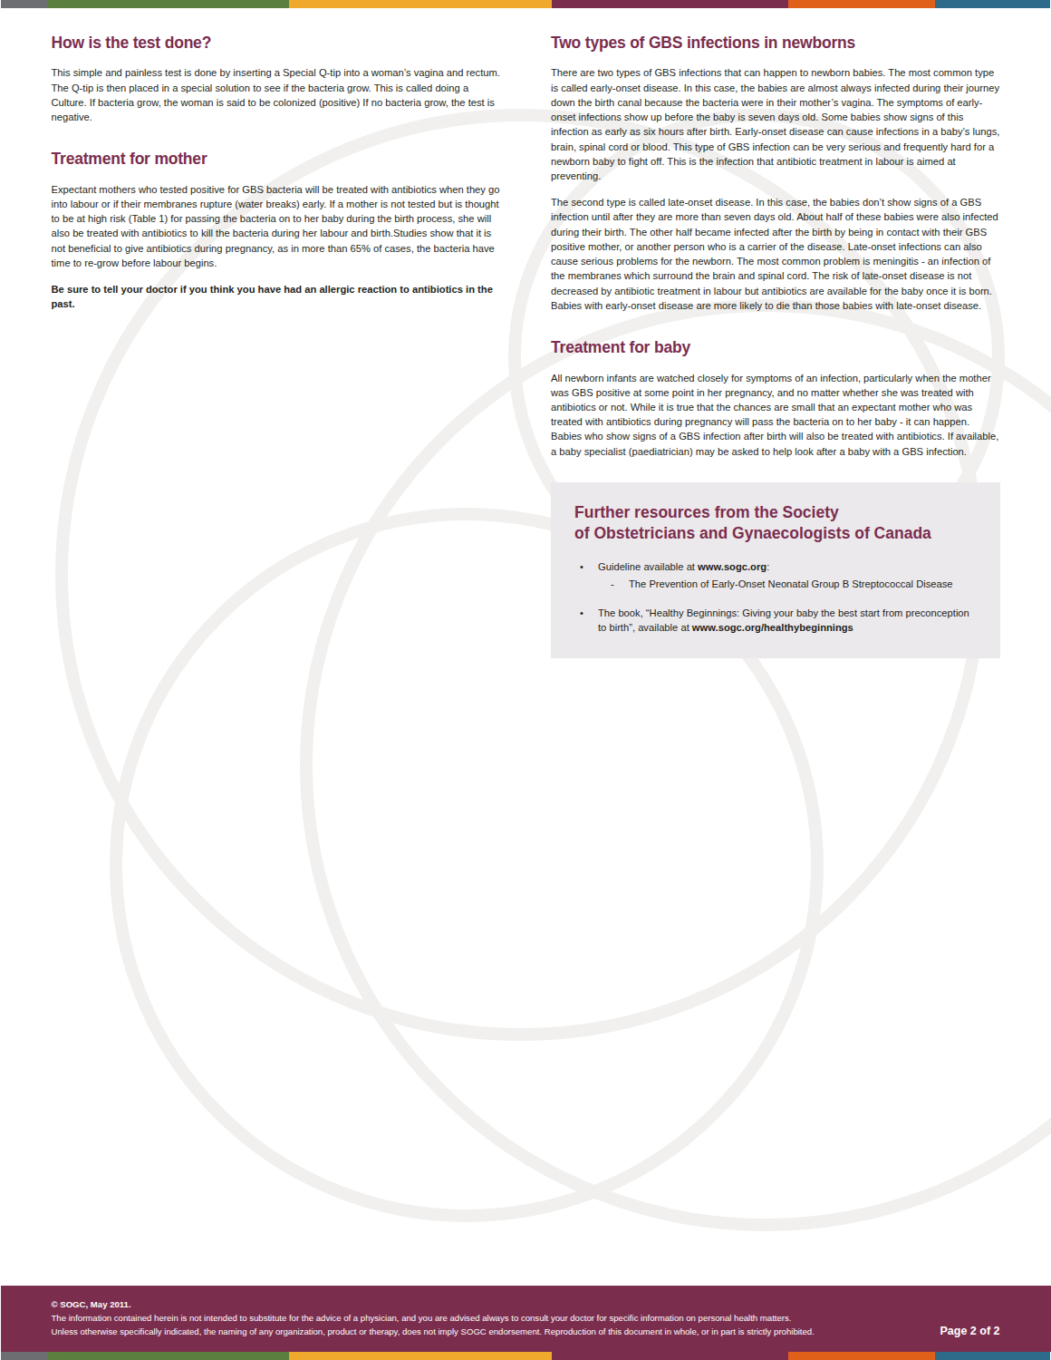How is the test done?
This simple and painless test is done by inserting a Special Q-tip into a woman’s vagina and rectum. The Q-tip is then placed in a special solution to see if the bacteria grow. This is called doing a Culture. If bacteria grow, the woman is said to be colonized (positive) If no bacteria grow, the test is negative.
Treatment for mother
Expectant mothers who tested positive for GBS bacteria will be treated with antibiotics when they go into labour or if their membranes rupture (water breaks) early. If a mother is not tested but is thought to be at high risk (Table 1) for passing the bacteria on to her baby during the birth process, she will also be treated with antibiotics to kill the bacteria during her labour and birth.Studies show that it is not beneficial to give antibiotics during pregnancy, as in more than 65% of cases, the bacteria have time to re-grow before labour begins.
Be sure to tell your doctor if you think you have had an allergic reaction to antibiotics in the past.
Two types of GBS infections in newborns
There are two types of GBS infections that can happen to newborn babies. The most common type is called early-onset disease. In this case, the babies are almost always infected during their journey down the birth canal because the bacteria were in their mother’s vagina. The symptoms of early-onset infections show up before the baby is seven days old. Some babies show signs of this infection as early as six hours after birth. Early-onset disease can cause infections in a baby’s lungs, brain, spinal cord or blood. This type of GBS infection can be very serious and frequently hard for a newborn baby to fight off. This is the infection that antibiotic treatment in labour is aimed at preventing.
The second type is called late-onset disease. In this case, the babies don’t show signs of a GBS infection until after they are more than seven days old. About half of these babies were also infected during their birth. The other half became infected after the birth by being in contact with their GBS positive mother, or another person who is a carrier of the disease. Late-onset infections can also cause serious problems for the newborn. The most common problem is meningitis - an infection of the membranes which surround the brain and spinal cord. The risk of late-onset disease is not decreased by antibiotic treatment in labour but antibiotics are available for the baby once it is born. Babies with early-onset disease are more likely to die than those babies with late-onset disease.
Treatment for baby
All newborn infants are watched closely for symptoms of an infection, particularly when the mother was GBS positive at some point in her pregnancy, and no matter whether she was treated with antibiotics or not. While it is true that the chances are small that an expectant mother who was treated with antibiotics during pregnancy will pass the bacteria on to her baby - it can happen. Babies who show signs of a GBS infection after birth will also be treated with antibiotics. If available, a baby specialist (paediatrician) may be asked to help look after a baby with a GBS infection.
Further resources from the Society
of Obstetricians and Gynaecologists of Canada
Guideline available at www.sogc.org:
The Prevention of Early-Onset Neonatal Group B Streptococcal Disease
The book, “Healthy Beginnings: Giving your baby the best start from preconception to birth”, available at www.sogc.org/healthybeginnings
© SOGC, May 2011.
The information contained herein is not intended to substitute for the advice of a physician, and you are advised always to consult your doctor for specific information on personal health matters.
Unless otherwise specifically indicated, the naming of any organization, product or therapy, does not imply SOGC endorsement. Reproduction of this document in whole, or in part is strictly prohibited.
Page 2 of 2